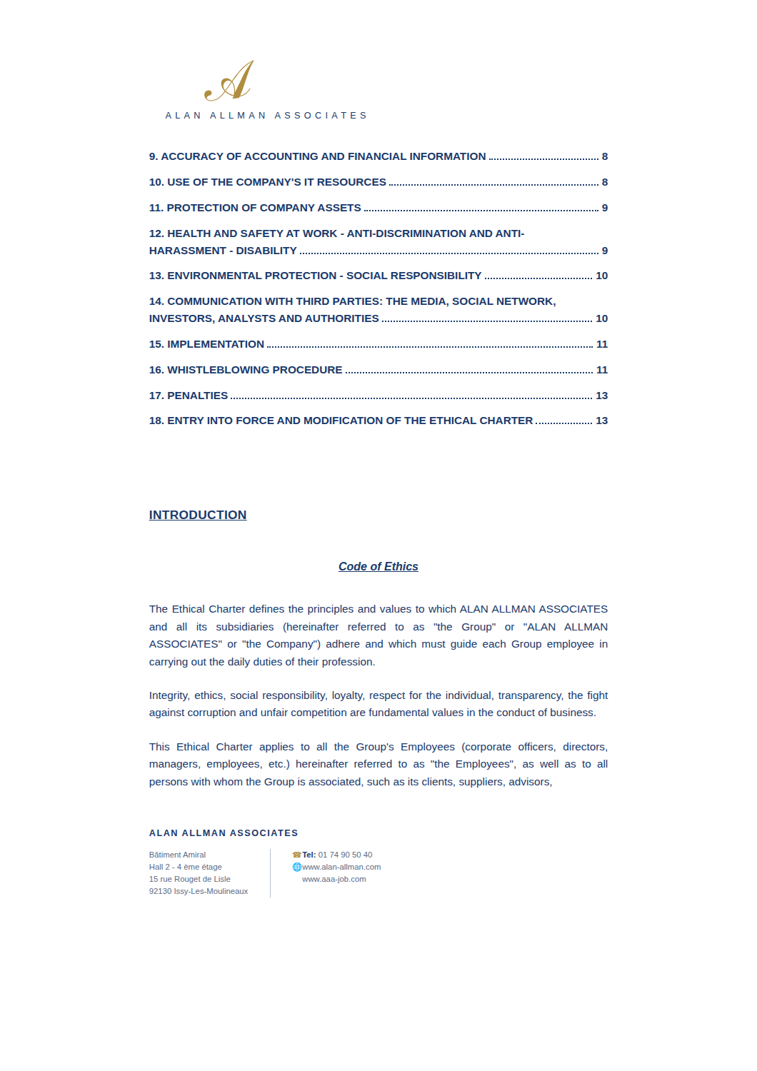𝒜
ALAN ALLMAN ASSOCIATES
9. Accuracy of accounting and financial information 8
10. Use of the company's IT resources 8
11. Protection of company assets 9
12. Health and safety at work - anti-discrimination and anti-
harassment - disability 9
13. Environmental protection - social responsibility 10
14. Communication with third parties: the media, social network,
investors, analysts and authorities 10
15. Implementation 11
16. Whistleblowing procedure 11
17. Penalties 13
18. Entry into force and modification of the ethical charter 13
Introduction
Code of Ethics
The Ethical Charter defines the principles and values to which ALAN ALLMAN ASSOCIATES and all its subsidiaries (hereinafter referred to as "the Group" or "ALAN ALLMAN ASSOCIATES" or "the Company") adhere and which must guide each Group employee in carrying out the daily duties of their profession.
Integrity, ethics, social responsibility, loyalty, respect for the individual, transparency, the fight against corruption and unfair competition are fundamental values in the conduct of business.
This Ethical Charter applies to all the Group's Employees (corporate officers, directors, managers, employees, etc.) hereinafter referred to as "the Employees", as well as to all persons with whom the Group is associated, such as its clients, suppliers, advisors,
ALAN ALLMAN ASSOCIATES
Bâtiment Amiral
Hall 2 - 4 ème étage
15 rue Rouget de Lisle
92130 Issy-Les-Moulineaux
☎ Tel: 01 74 90 50 40
🌐 www.alan-allman.com
www.aaa-job.com